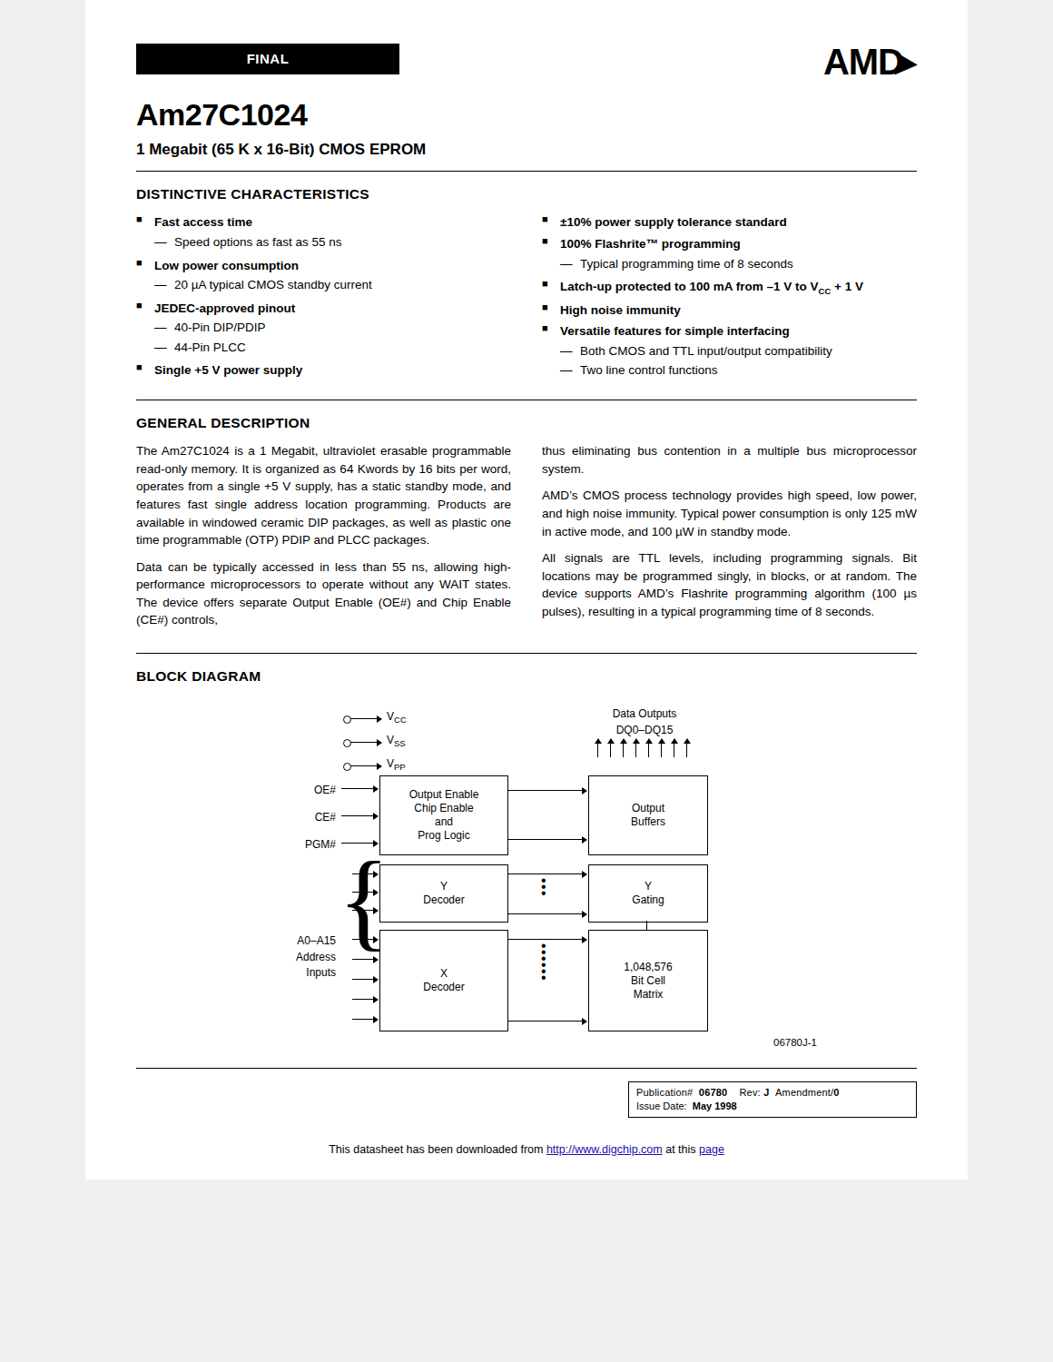FINAL
AMD▸
Am27C1024
1 Megabit (65 K x 16-Bit) CMOS EPROM
DISTINCTIVE CHARACTERISTICS
Fast access time
Speed options as fast as 55 ns
Low power consumption
20 µA typical CMOS standby current
JEDEC-approved pinout
40-Pin DIP/PDIP
44-Pin PLCC
Single +5 V power supply
±10% power supply tolerance standard
100% Flashrite™ programming
Typical programming time of 8 seconds
Latch-up protected to 100 mA from –1 V to VCC + 1 V
High noise immunity
Versatile features for simple interfacing
Both CMOS and TTL input/output compatibility
Two line control functions
GENERAL DESCRIPTION
The Am27C1024 is a 1 Megabit, ultraviolet erasable programmable read-only memory. It is organized as 64 Kwords by 16 bits per word, operates from a single +5 V supply, has a static standby mode, and features fast single address location programming. Products are available in windowed ceramic DIP packages, as well as plastic one time programmable (OTP) PDIP and PLCC packages.
Data can be typically accessed in less than 55 ns, allowing high-performance microprocessors to operate without any WAIT states. The device offers separate Output Enable (OE#) and Chip Enable (CE#) controls,
thus eliminating bus contention in a multiple bus microprocessor system.
AMD’s CMOS process technology provides high speed, low power, and high noise immunity. Typical power consumption is only 125 mW in active mode, and 100 µW in standby mode.
All signals are TTL levels, including programming signals. Bit locations may be programmed singly, in blocks, or at random. The device supports AMD’s Flashrite programming algorithm (100 µs pulses), resulting in a typical programming time of 8 seconds.
BLOCK DIAGRAM
VCC
VSS
VPP
Data Outputs
DQ0–DQ15
OE#
CE#
PGM#
Output Enable
Chip Enable
and
Prog Logic
Output
Buffers
Y
Decoder
Y
Gating
•
•
•
X
Decoder
1,048,576
Bit Cell
Matrix
•
•
•
•
•
•
A0–A15
Address
Inputs
{
06780J-1
Publication# 06780 Rev: J Amendment/0
Issue Date: May 1998
This datasheet has been downloaded from http://www.digchip.com at this page